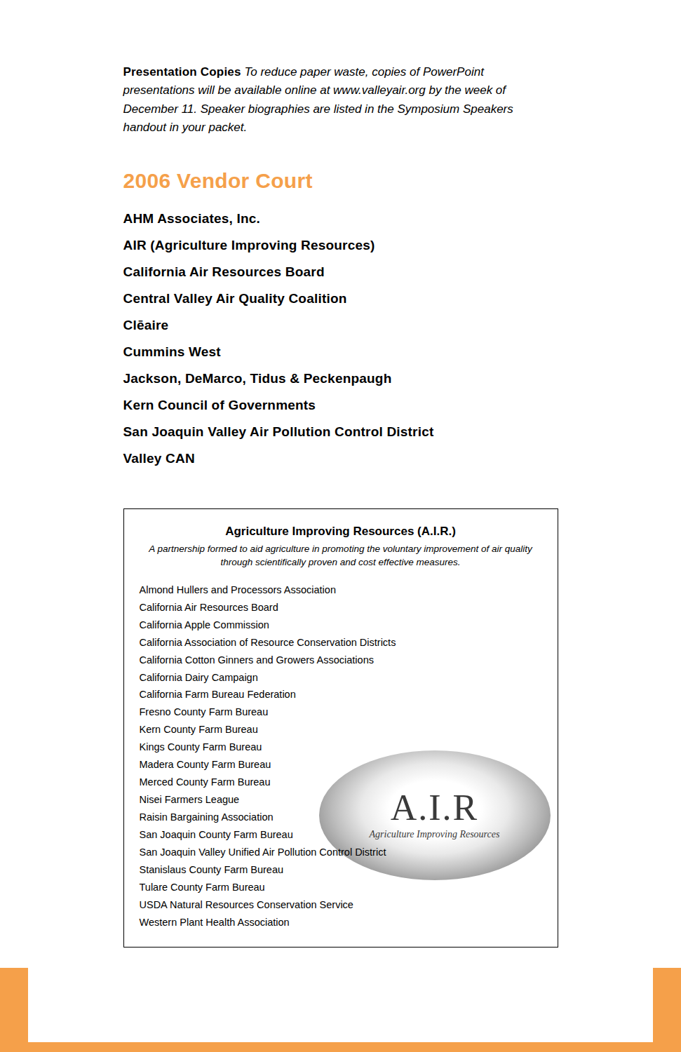Presentation Copies To reduce paper waste, copies of PowerPoint presentations will be available online at www.valleyair.org by the week of December 11. Speaker biographies are listed in the Symposium Speakers handout in your packet.
2006 Vendor Court
AHM Associates, Inc.
AIR (Agriculture Improving Resources)
California Air Resources Board
Central Valley Air Quality Coalition
Clēaire
Cummins West
Jackson, DeMarco, Tidus & Peckenpaugh
Kern Council of Governments
San Joaquin Valley Air Pollution Control District
Valley CAN
Agriculture Improving Resources (A.I.R.)
A partnership formed to aid agriculture in promoting the voluntary improvement of air quality through scientifically proven and cost effective measures.
A.I.R
Agriculture Improving Resources
Almond Hullers and Processors Association
California Air Resources Board
California Apple Commission
California Association of Resource Conservation Districts
California Cotton Ginners and Growers Associations
California Dairy Campaign
California Farm Bureau Federation
Fresno County Farm Bureau
Kern County Farm Bureau
Kings County Farm Bureau
Madera County Farm Bureau
Merced County Farm Bureau
Nisei Farmers League
Raisin Bargaining Association
San Joaquin County Farm Bureau
San Joaquin Valley Unified Air Pollution Control District
Stanislaus County Farm Bureau
Tulare County Farm Bureau
USDA Natural Resources Conservation Service
Western Plant Health Association